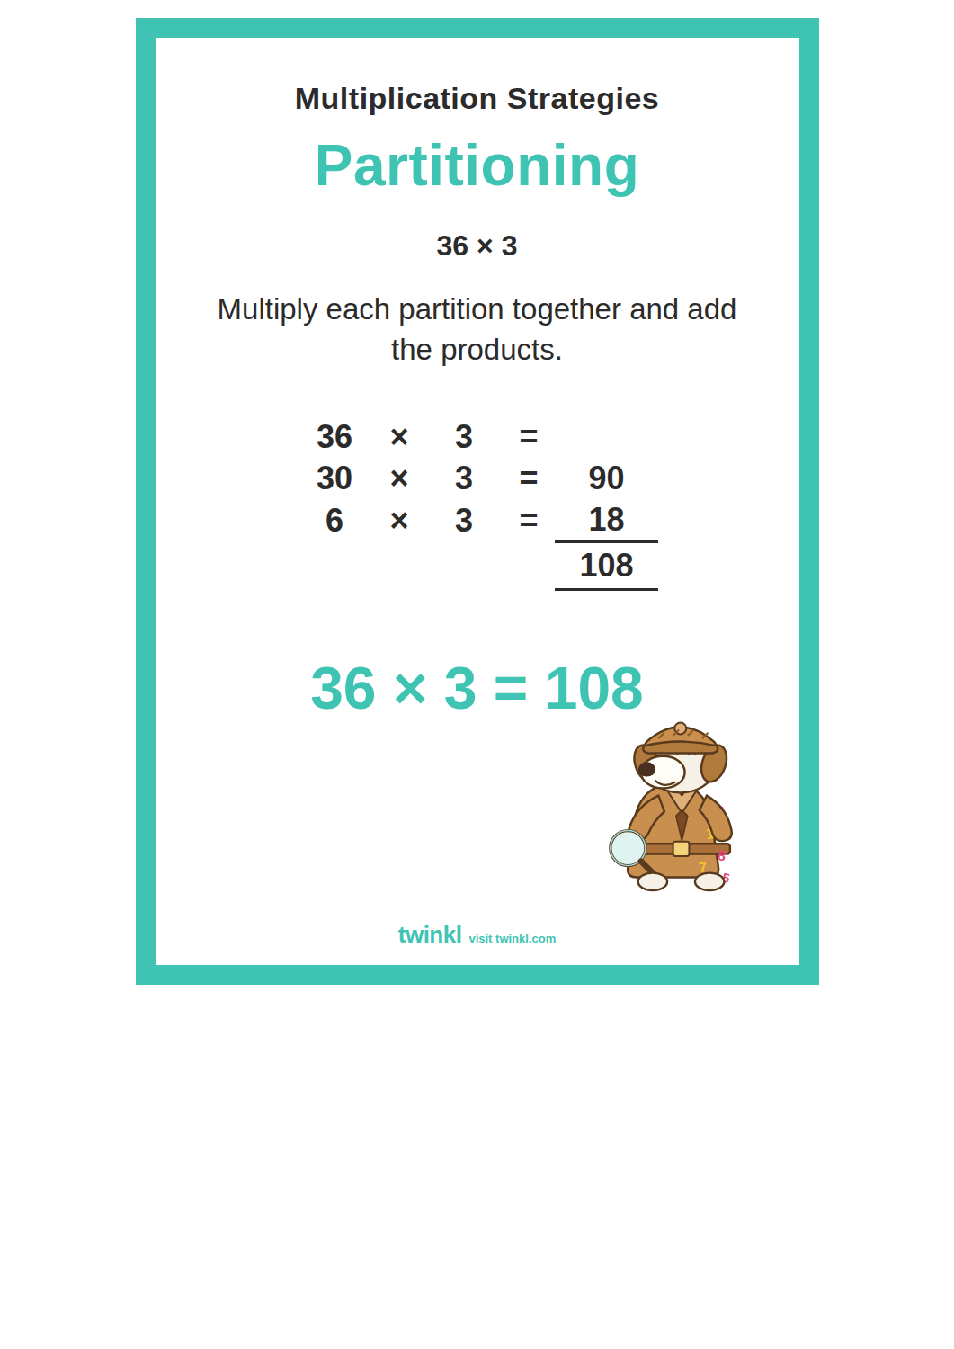Multiplication Strategies
Partitioning
36 × 3
Multiply each partition together and add the products.
| 36 | × | 3 | = | |
| 30 | × | 3 | = | 90 |
| 6 | × | 3 | = | 18 |
| | | | | 108 |
36 × 3 = 108
6 1 8 7 5
twinkl visit twinkl.com